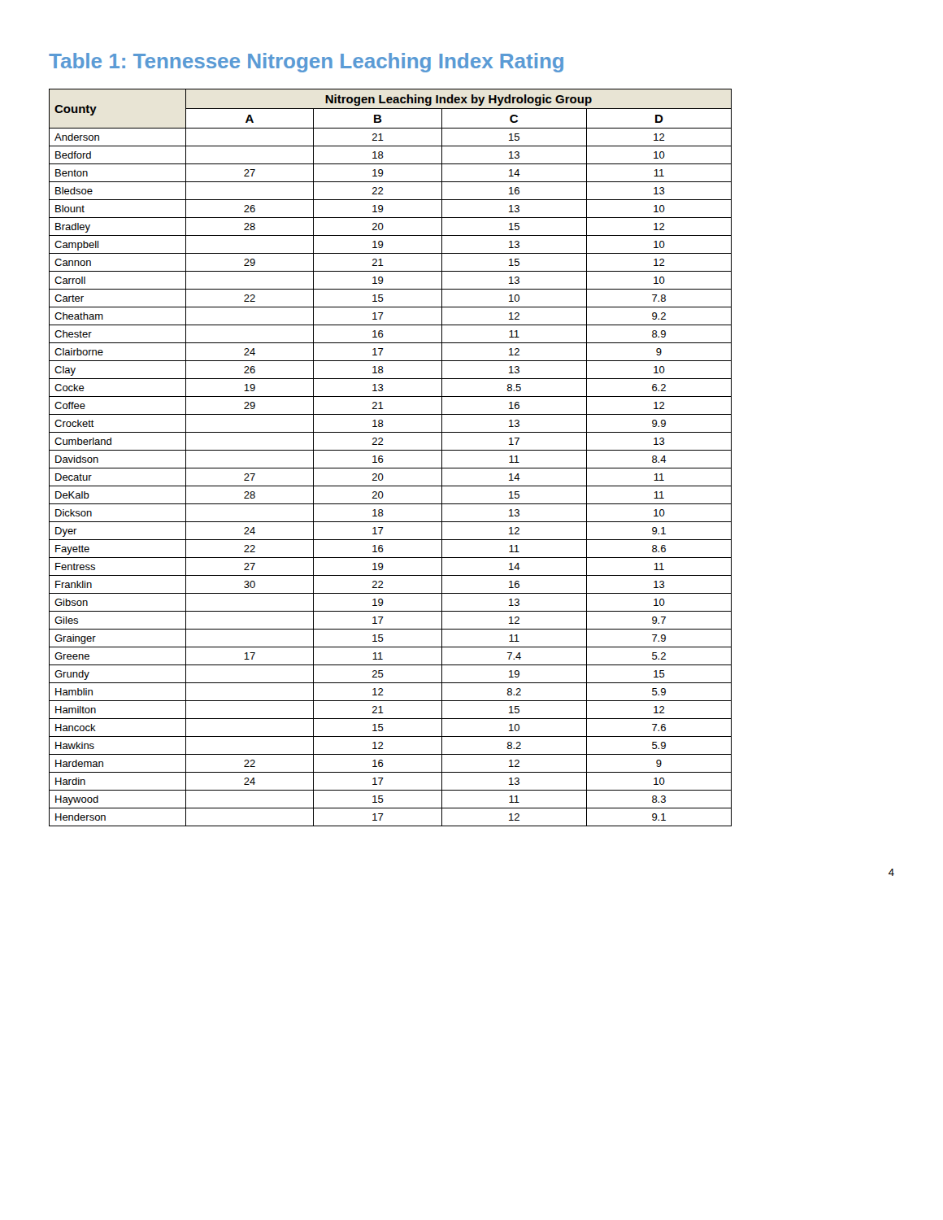Table 1: Tennessee Nitrogen Leaching Index Rating
| County | Nitrogen Leaching Index by Hydrologic Group |
| --- | --- |
| A | B | C | D |
| Anderson | | 21 | 15 | 12 |
| Bedford | | 18 | 13 | 10 |
| Benton | 27 | 19 | 14 | 11 |
| Bledsoe | | 22 | 16 | 13 |
| Blount | 26 | 19 | 13 | 10 |
| Bradley | 28 | 20 | 15 | 12 |
| Campbell | | 19 | 13 | 10 |
| Cannon | 29 | 21 | 15 | 12 |
| Carroll | | 19 | 13 | 10 |
| Carter | 22 | 15 | 10 | 7.8 |
| Cheatham | | 17 | 12 | 9.2 |
| Chester | | 16 | 11 | 8.9 |
| Clairborne | 24 | 17 | 12 | 9 |
| Clay | 26 | 18 | 13 | 10 |
| Cocke | 19 | 13 | 8.5 | 6.2 |
| Coffee | 29 | 21 | 16 | 12 |
| Crockett | | 18 | 13 | 9.9 |
| Cumberland | | 22 | 17 | 13 |
| Davidson | | 16 | 11 | 8.4 |
| Decatur | 27 | 20 | 14 | 11 |
| DeKalb | 28 | 20 | 15 | 11 |
| Dickson | | 18 | 13 | 10 |
| Dyer | 24 | 17 | 12 | 9.1 |
| Fayette | 22 | 16 | 11 | 8.6 |
| Fentress | 27 | 19 | 14 | 11 |
| Franklin | 30 | 22 | 16 | 13 |
| Gibson | | 19 | 13 | 10 |
| Giles | | 17 | 12 | 9.7 |
| Grainger | | 15 | 11 | 7.9 |
| Greene | 17 | 11 | 7.4 | 5.2 |
| Grundy | | 25 | 19 | 15 |
| Hamblin | | 12 | 8.2 | 5.9 |
| Hamilton | | 21 | 15 | 12 |
| Hancock | | 15 | 10 | 7.6 |
| Hawkins | | 12 | 8.2 | 5.9 |
| Hardeman | 22 | 16 | 12 | 9 |
| Hardin | 24 | 17 | 13 | 10 |
| Haywood | | 15 | 11 | 8.3 |
| Henderson | | 17 | 12 | 9.1 |
4